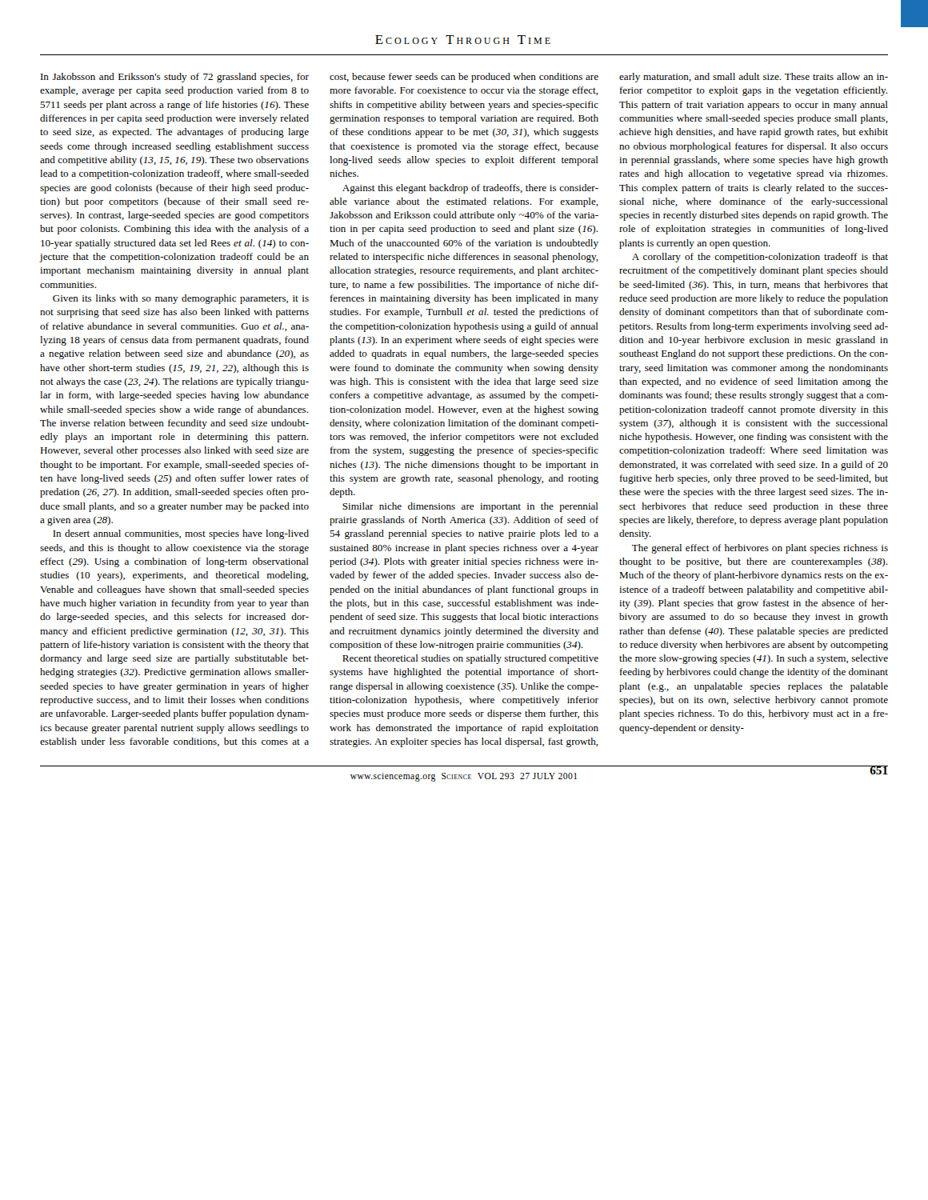Ecology Through Time
In Jakobsson and Eriksson's study of 72 grassland species, for example, average per capita seed production varied from 8 to 5711 seeds per plant across a range of life histories (16). These differences in per capita seed production were inversely related to seed size, as expected. The advantages of producing large seeds come through increased seedling establishment success and competitive ability (13, 15, 16, 19). These two observations lead to a competition-colonization tradeoff, where small-seeded species are good colonists (because of their high seed production) but poor competitors (because of their small seed reserves). In contrast, large-seeded species are good competitors but poor colonists. Combining this idea with the analysis of a 10-year spatially structured data set led Rees et al. (14) to conjecture that the competition-colonization tradeoff could be an important mechanism maintaining diversity in annual plant communities.
Given its links with so many demographic parameters, it is not surprising that seed size has also been linked with patterns of relative abundance in several communities. Guo et al., analyzing 18 years of census data from permanent quadrats, found a negative relation between seed size and abundance (20), as have other short-term studies (15, 19, 21, 22), although this is not always the case (23, 24). The relations are typically triangular in form, with large-seeded species having low abundance while small-seeded species show a wide range of abundances. The inverse relation between fecundity and seed size undoubtedly plays an important role in determining this pattern. However, several other processes also linked with seed size are thought to be important. For example, small-seeded species often have long-lived seeds (25) and often suffer lower rates of predation (26, 27). In addition, small-seeded species often produce small plants, and so a greater number may be packed into a given area (28).
In desert annual communities, most species have long-lived seeds, and this is thought to allow coexistence via the storage effect (29). Using a combination of long-term observational studies (10 years), experiments, and theoretical modeling, Venable and colleagues have shown that small-seeded species have much higher variation in fecundity from year to year than do large-seeded species, and this selects for increased dormancy and efficient predictive germination (12, 30, 31). This pattern of life-history variation is consistent with the theory that dormancy and large seed size are partially substitutable bet-hedging strategies (32). Predictive germination allows smaller-seeded species to have greater germination in years of higher reproductive success, and to limit their losses when conditions are unfavorable. Larger-seeded plants buffer population dynamics because greater parental nutrient supply allows seedlings to establish under less favorable conditions, but this comes at a cost, because fewer seeds can be produced when conditions are more favorable. For coexistence to occur via the storage effect, shifts in competitive ability between years and species-specific germination responses to temporal variation are required. Both of these conditions appear to be met (30, 31), which suggests that coexistence is promoted via the storage effect, because long-lived seeds allow species to exploit different temporal niches.
Against this elegant backdrop of tradeoffs, there is considerable variance about the estimated relations. For example, Jakobsson and Eriksson could attribute only ~40% of the variation in per capita seed production to seed and plant size (16). Much of the unaccounted 60% of the variation is undoubtedly related to interspecific niche differences in seasonal phenology, allocation strategies, resource requirements, and plant architecture, to name a few possibilities. The importance of niche differences in maintaining diversity has been implicated in many studies. For example, Turnbull et al. tested the predictions of the competition-colonization hypothesis using a guild of annual plants (13). In an experiment where seeds of eight species were added to quadrats in equal numbers, the large-seeded species were found to dominate the community when sowing density was high. This is consistent with the idea that large seed size confers a competitive advantage, as assumed by the competition-colonization model. However, even at the highest sowing density, where colonization limitation of the dominant competitors was removed, the inferior competitors were not excluded from the system, suggesting the presence of species-specific niches (13). The niche dimensions thought to be important in this system are growth rate, seasonal phenology, and rooting depth.
Similar niche dimensions are important in the perennial prairie grasslands of North America (33). Addition of seed of 54 grassland perennial species to native prairie plots led to a sustained 80% increase in plant species richness over a 4-year period (34). Plots with greater initial species richness were invaded by fewer of the added species. Invader success also depended on the initial abundances of plant functional groups in the plots, but in this case, successful establishment was independent of seed size. This suggests that local biotic interactions and recruitment dynamics jointly determined the diversity and composition of these low-nitrogen prairie communities (34).
Recent theoretical studies on spatially structured competitive systems have highlighted the potential importance of short-range dispersal in allowing coexistence (35). Unlike the competition-colonization hypothesis, where competitively inferior species must produce more seeds or disperse them further, this work has demonstrated the importance of rapid exploitation strategies. An exploiter species has local dispersal, fast growth, early maturation, and small adult size. These traits allow an inferior competitor to exploit gaps in the vegetation efficiently. This pattern of trait variation appears to occur in many annual communities where small-seeded species produce small plants, achieve high densities, and have rapid growth rates, but exhibit no obvious morphological features for dispersal. It also occurs in perennial grasslands, where some species have high growth rates and high allocation to vegetative spread via rhizomes. This complex pattern of traits is clearly related to the successional niche, where dominance of the early-successional species in recently disturbed sites depends on rapid growth. The role of exploitation strategies in communities of long-lived plants is currently an open question.
A corollary of the competition-colonization tradeoff is that recruitment of the competitively dominant plant species should be seed-limited (36). This, in turn, means that herbivores that reduce seed production are more likely to reduce the population density of dominant competitors than that of subordinate competitors. Results from long-term experiments involving seed addition and 10-year herbivore exclusion in mesic grassland in southeast England do not support these predictions. On the contrary, seed limitation was commoner among the nondominants than expected, and no evidence of seed limitation among the dominants was found; these results strongly suggest that a competition-colonization tradeoff cannot promote diversity in this system (37), although it is consistent with the successional niche hypothesis. However, one finding was consistent with the competition-colonization tradeoff: Where seed limitation was demonstrated, it was correlated with seed size. In a guild of 20 fugitive herb species, only three proved to be seed-limited, but these were the species with the three largest seed sizes. The insect herbivores that reduce seed production in these three species are likely, therefore, to depress average plant population density.
The general effect of herbivores on plant species richness is thought to be positive, but there are counterexamples (38). Much of the theory of plant-herbivore dynamics rests on the existence of a tradeoff between palatability and competitive ability (39). Plant species that grow fastest in the absence of herbivory are assumed to do so because they invest in growth rather than defense (40). These palatable species are predicted to reduce diversity when herbivores are absent by outcompeting the more slow-growing species (41). In such a system, selective feeding by herbivores could change the identity of the dominant plant (e.g., an unpalatable species replaces the palatable species), but on its own, selective herbivory cannot promote plant species richness. To do this, herbivory must act in a frequency-dependent or density-
www.sciencemag.org Science VOL 293 27 JULY 2001 651